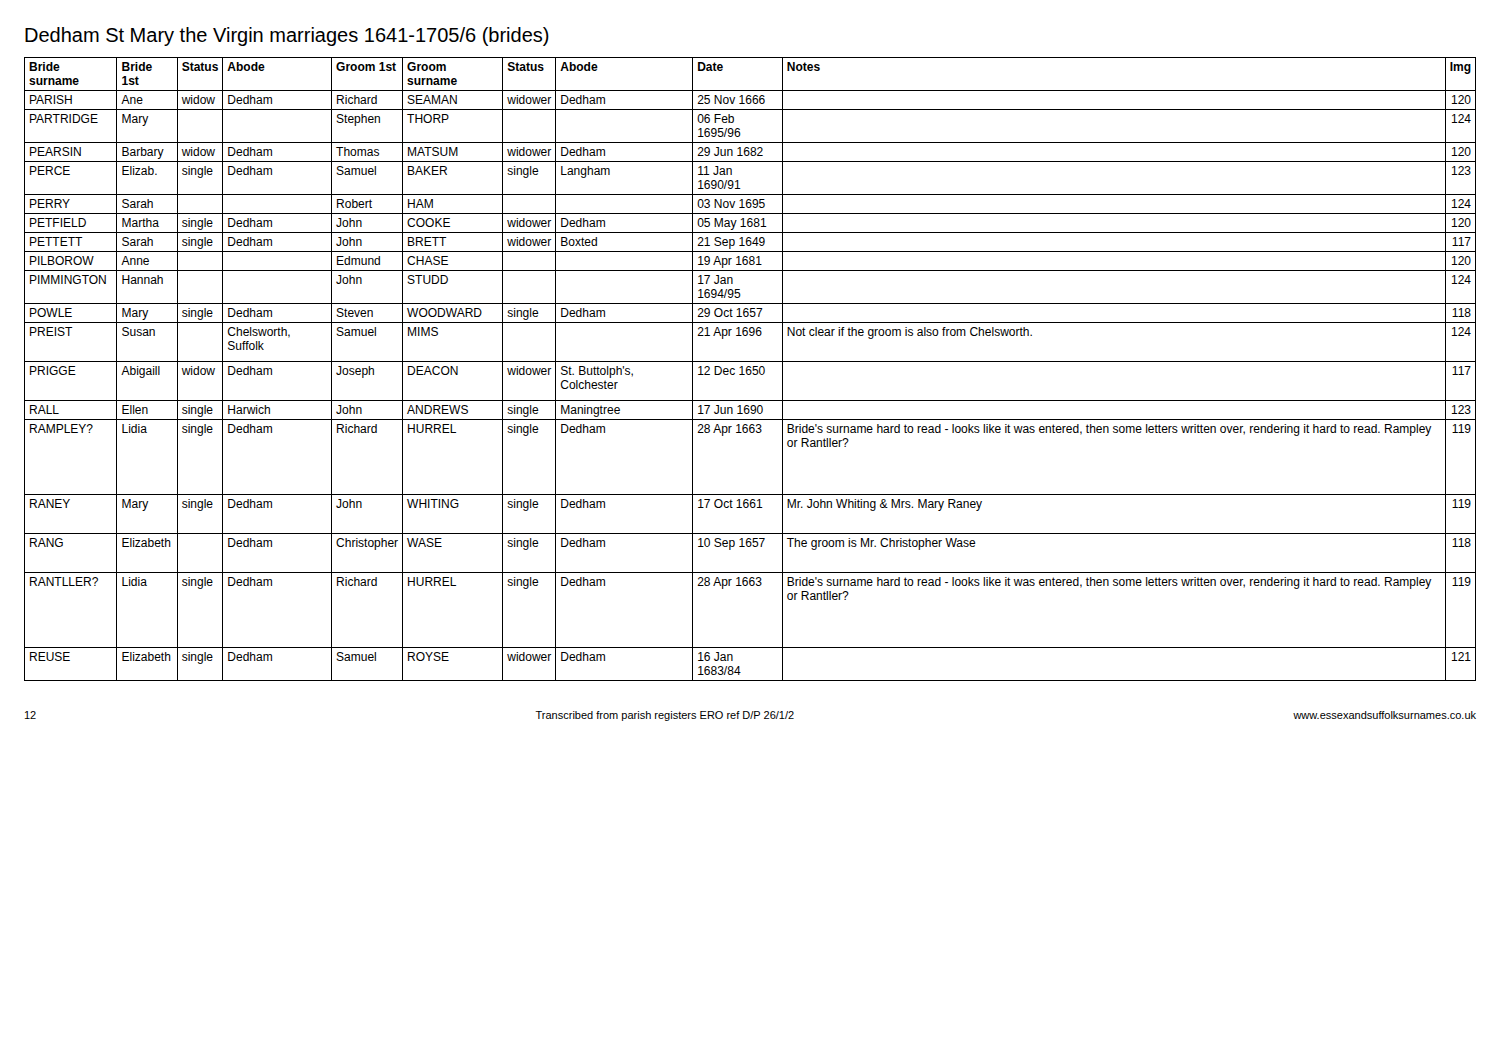Dedham St Mary the Virgin marriages 1641-1705/6 (brides)
| Bride surname | Bride 1st | Status | Abode | Groom 1st | Groom surname | Status | Abode | Date | Notes | Img |
| --- | --- | --- | --- | --- | --- | --- | --- | --- | --- | --- |
| PARISH | Ane | widow | Dedham | Richard | SEAMAN | widower | Dedham | 25 Nov 1666 | | 120 |
| PARTRIDGE | Mary | | | Stephen | THORP | | | 06 Feb 1695/96 | | 124 |
| PEARSIN | Barbary | widow | Dedham | Thomas | MATSUM | widower | Dedham | 29 Jun 1682 | | 120 |
| PERCE | Elizab. | single | Dedham | Samuel | BAKER | single | Langham | 11 Jan 1690/91 | | 123 |
| PERRY | Sarah | | | Robert | HAM | | | 03 Nov 1695 | | 124 |
| PETFIELD | Martha | single | Dedham | John | COOKE | widower | Dedham | 05 May 1681 | | 120 |
| PETTETT | Sarah | single | Dedham | John | BRETT | widower | Boxted | 21 Sep 1649 | | 117 |
| PILBOROW | Anne | | | Edmund | CHASE | | | 19 Apr 1681 | | 120 |
| PIMMINGTON | Hannah | | | John | STUDD | | | 17 Jan 1694/95 | | 124 |
| POWLE | Mary | single | Dedham | Steven | WOODWARD | single | Dedham | 29 Oct 1657 | | 118 |
| PREIST | Susan | | Chelsworth, Suffolk | Samuel | MIMS | | | 21 Apr 1696 | Not clear if the groom is also from Chelsworth. | 124 |
| PRIGGE | Abigaill | widow | Dedham | Joseph | DEACON | widower | St. Buttolph's, Colchester | 12 Dec 1650 | | 117 |
| RALL | Ellen | single | Harwich | John | ANDREWS | single | Maningtree | 17 Jun 1690 | | 123 |
| RAMPLEY? | Lidia | single | Dedham | Richard | HURREL | single | Dedham | 28 Apr 1663 | Bride's surname hard to read - looks like it was entered, then some letters written over, rendering it hard to read. Rampley or Rantller? | 119 |
| RANEY | Mary | single | Dedham | John | WHITING | single | Dedham | 17 Oct 1661 | Mr. John Whiting & Mrs. Mary Raney | 119 |
| RANG | Elizabeth | | Dedham | Christopher | WASE | single | Dedham | 10 Sep 1657 | The groom is Mr. Christopher Wase | 118 |
| RANTLLER? | Lidia | single | Dedham | Richard | HURREL | single | Dedham | 28 Apr 1663 | Bride's surname hard to read - looks like it was entered, then some letters written over, rendering it hard to read. Rampley or Rantller? | 119 |
| REUSE | Elizabeth | single | Dedham | Samuel | ROYSE | widower | Dedham | 16 Jan 1683/84 | | 121 |
12 Transcribed from parish registers ERO ref D/P 26/1/2 www.essexandsuffolksurnames.co.uk